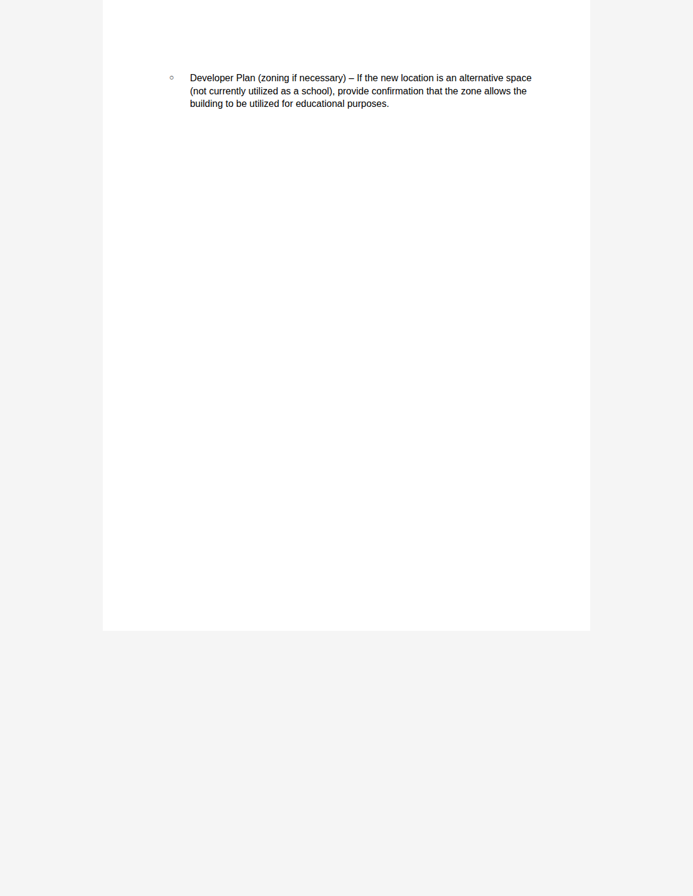Developer Plan (zoning if necessary) – If the new location is an alternative space (not currently utilized as a school), provide confirmation that the zone allows the building to be utilized for educational purposes.